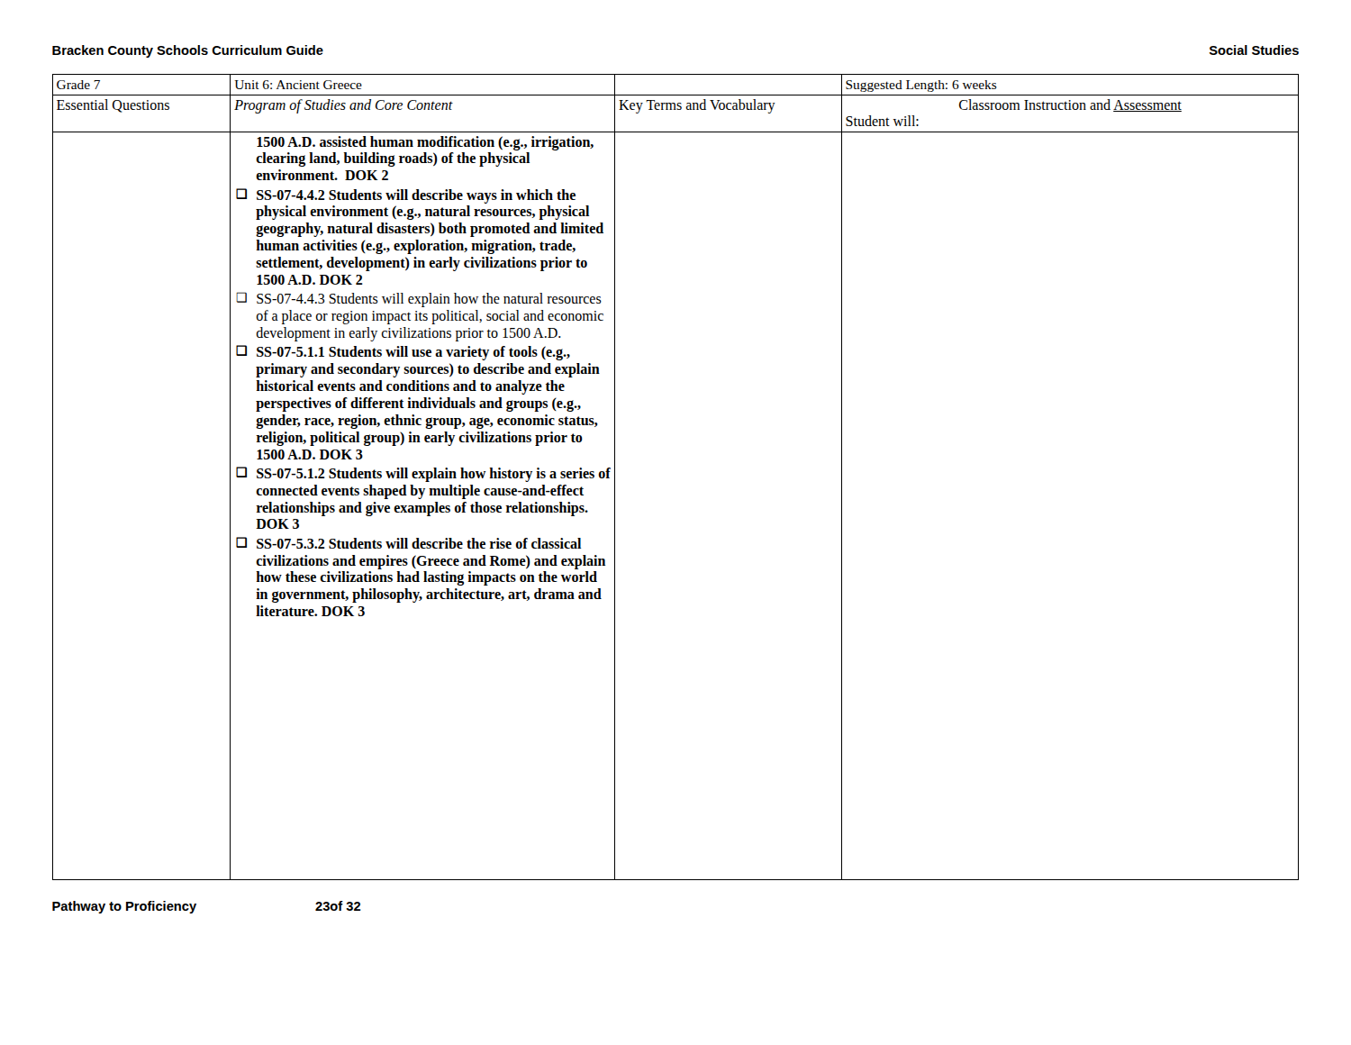Bracken County Schools Curriculum Guide Social Studies
| Grade 7 | Unit 6: Ancient Greece | | Suggested Length: 6 weeks |
| Essential Questions | Program of Studies and Core Content | Key Terms and Vocabulary | Classroom Instruction and Assessment Student will: |
| | 1500 A.D. assisted human modification (e.g., irrigation, clearing land, building roads) of the physical environment. DOK 2 SS-07-4.4.2 Students will describe ways in which the physical environment (e.g., natural resources, physical geography, natural disasters) both promoted and limited human activities (e.g., exploration, migration, trade, settlement, development) in early civilizations prior to 1500 A.D. DOK 2 SS-07-4.4.3 Students will explain how the natural resources of a place or region impact its political, social and economic development in early civilizations prior to 1500 A.D. SS-07-5.1.1 Students will use a variety of tools (e.g., primary and secondary sources) to describe and explain historical events and conditions and to analyze the perspectives of different individuals and groups (e.g., gender, race, region, ethnic group, age, economic status, religion, political group) in early civilizations prior to 1500 A.D. DOK 3 SS-07-5.1.2 Students will explain how history is a series of connected events shaped by multiple cause-and-effect relationships and give examples of those relationships. DOK 3 SS-07-5.3.2 Students will describe the rise of classical civilizations and empires (Greece and Rome) and explain how these civilizations had lasting impacts on the world in government, philosophy, architecture, art, drama and literature. DOK 3 | | |
Pathway to Proficiency 23of 32